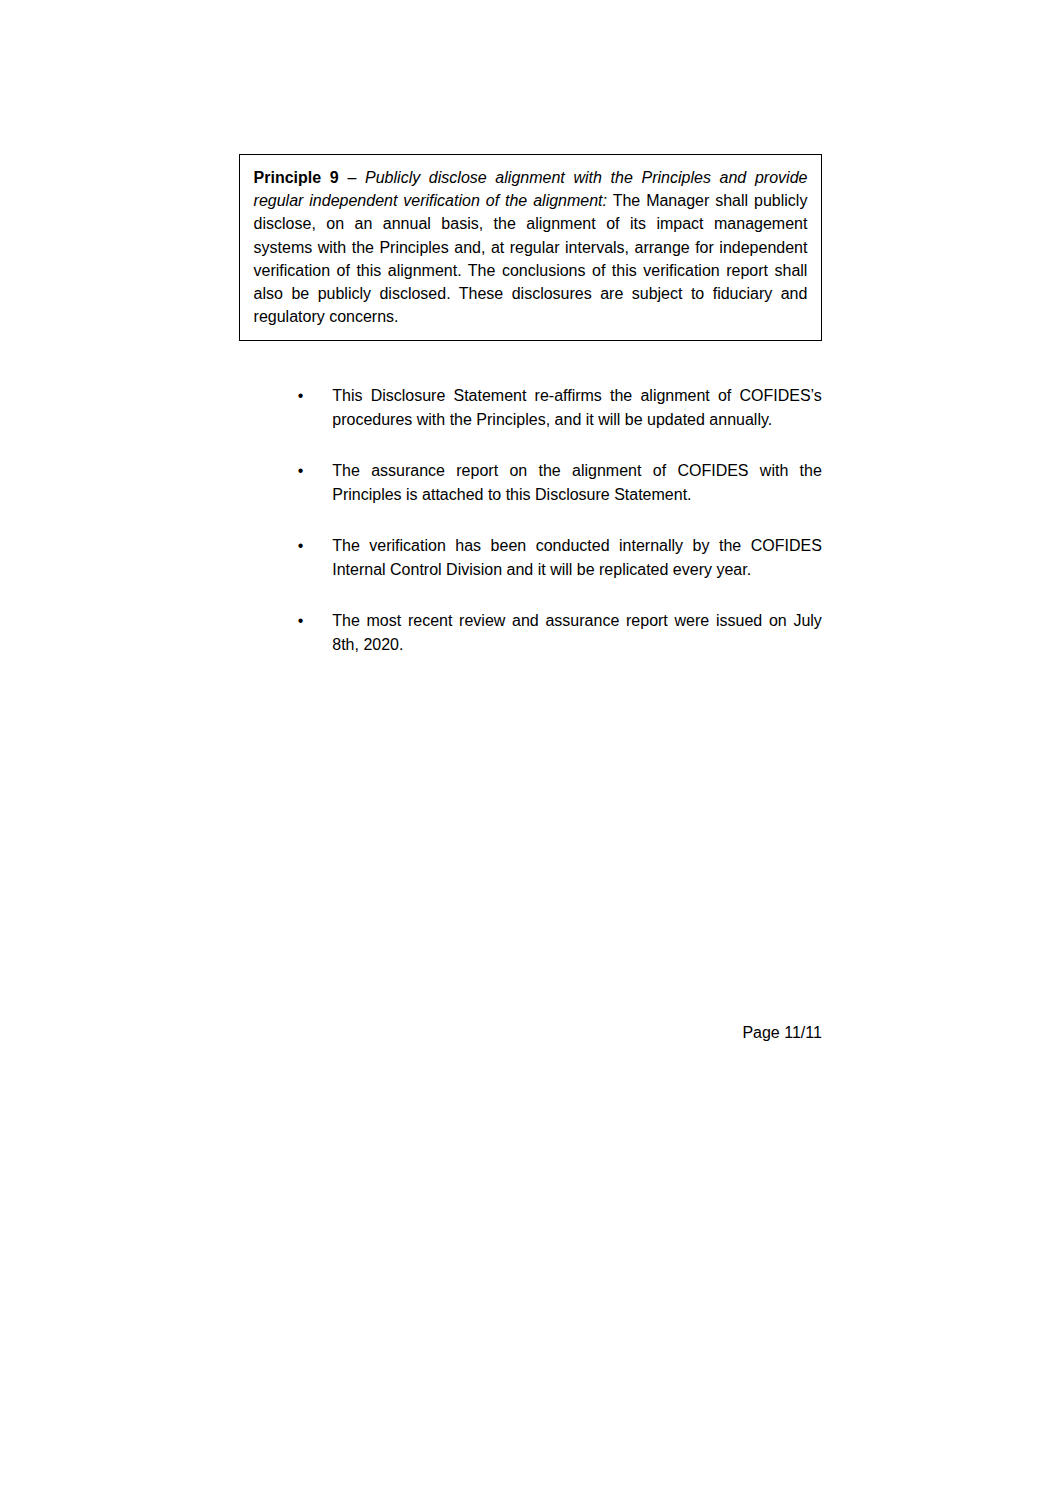Principle 9 – Publicly disclose alignment with the Principles and provide regular independent verification of the alignment: The Manager shall publicly disclose, on an annual basis, the alignment of its impact management systems with the Principles and, at regular intervals, arrange for independent verification of this alignment. The conclusions of this verification report shall also be publicly disclosed. These disclosures are subject to fiduciary and regulatory concerns.
This Disclosure Statement re-affirms the alignment of COFIDES’s procedures with the Principles, and it will be updated annually.
The assurance report on the alignment of COFIDES with the Principles is attached to this Disclosure Statement.
The verification has been conducted internally by the COFIDES Internal Control Division and it will be replicated every year.
The most recent review and assurance report were issued on July 8th, 2020.
Page 11/11